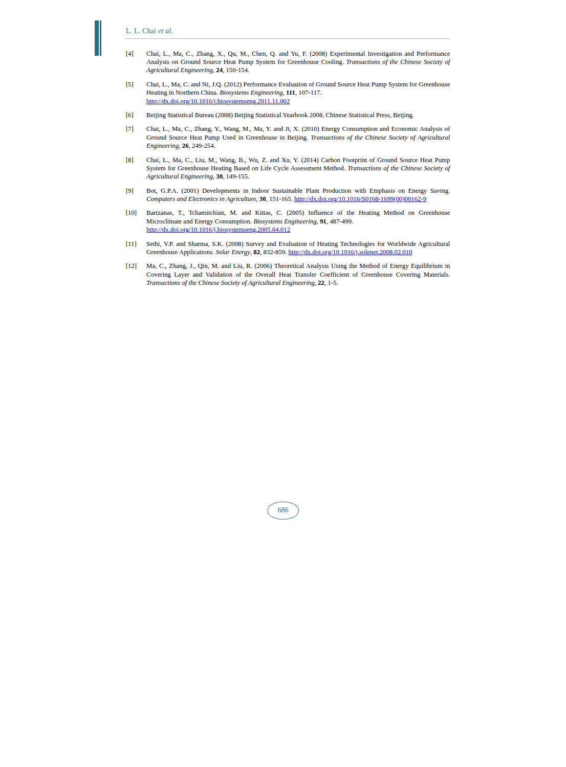L. L. Chai et al.
[4] Chai, L., Ma, C., Zhang, X., Qu, M., Chen, Q. and Yu, F. (2008) Experimental Investigation and Performance Analysis on Ground Source Heat Pump System for Greenhouse Cooling. Transactions of the Chinese Society of Agricultural Engineering, 24, 150-154.
[5] Chai, L., Ma, C. and Ni, J.Q. (2012) Performance Evaluation of Ground Source Heat Pump System for Greenhouse Heating in Northern China. Biosystems Engineering, 111, 107-117.
http://dx.doi.org/10.1016/j.biosystemseng.2011.11.002
[6] Beijing Statistical Bureau (2008) Beijing Statistical Yearbook 2008. Chinese Statistical Press, Beijing.
[7] Chai, L., Ma, C., Zhang, Y., Wang, M., Ma, Y. and Ji, X. (2010) Energy Consumption and Economic Analysis of Ground Source Heat Pump Used in Greenhouse in Beijing. Transactions of the Chinese Society of Agricultural Engineering, 26, 249-254.
[8] Chai, L., Ma, C., Liu, M., Wang, B., Wu, Z. and Xu, Y. (2014) Carbon Footprint of Ground Source Heat Pump System for Greenhouse Heating Based on Life Cycle Assessment Method. Transactions of the Chinese Society of Agricultural Engineering, 30, 149-155.
[9] Bot, G.P.A. (2001) Developments in Indoor Sustainable Plant Production with Emphasis on Energy Saving. Computers and Electronics in Agriculture, 30, 151-165. http://dx.doi.org/10.1016/S0168-1699(00)00162-9
[10] Bartzanas, T., Tchamitchian, M. and Kittas, C. (2005) Influence of the Heating Method on Greenhouse Microclimate and Energy Consumption. Biosystems Engineering, 91, 487-499.
http://dx.doi.org/10.1016/j.biosystemseng.2005.04.012
[11] Sethi, V.P. and Sharma, S.K. (2008) Survey and Evaluation of Heating Technologies for Worldwide Agricultural Greenhouse Applications. Solar Energy, 82, 832-859. http://dx.doi.org/10.1016/j.solener.2008.02.010
[12] Ma, C., Zhang, J., Qin, M. and Liu, R. (2006) Theoretical Analysis Using the Method of Energy Equilibrium in Covering Layer and Validation of the Overall Heat Transfer Coefficient of Greenhouse Covering Materials. Transactions of the Chinese Society of Agricultural Engineering, 22, 1-5.
686